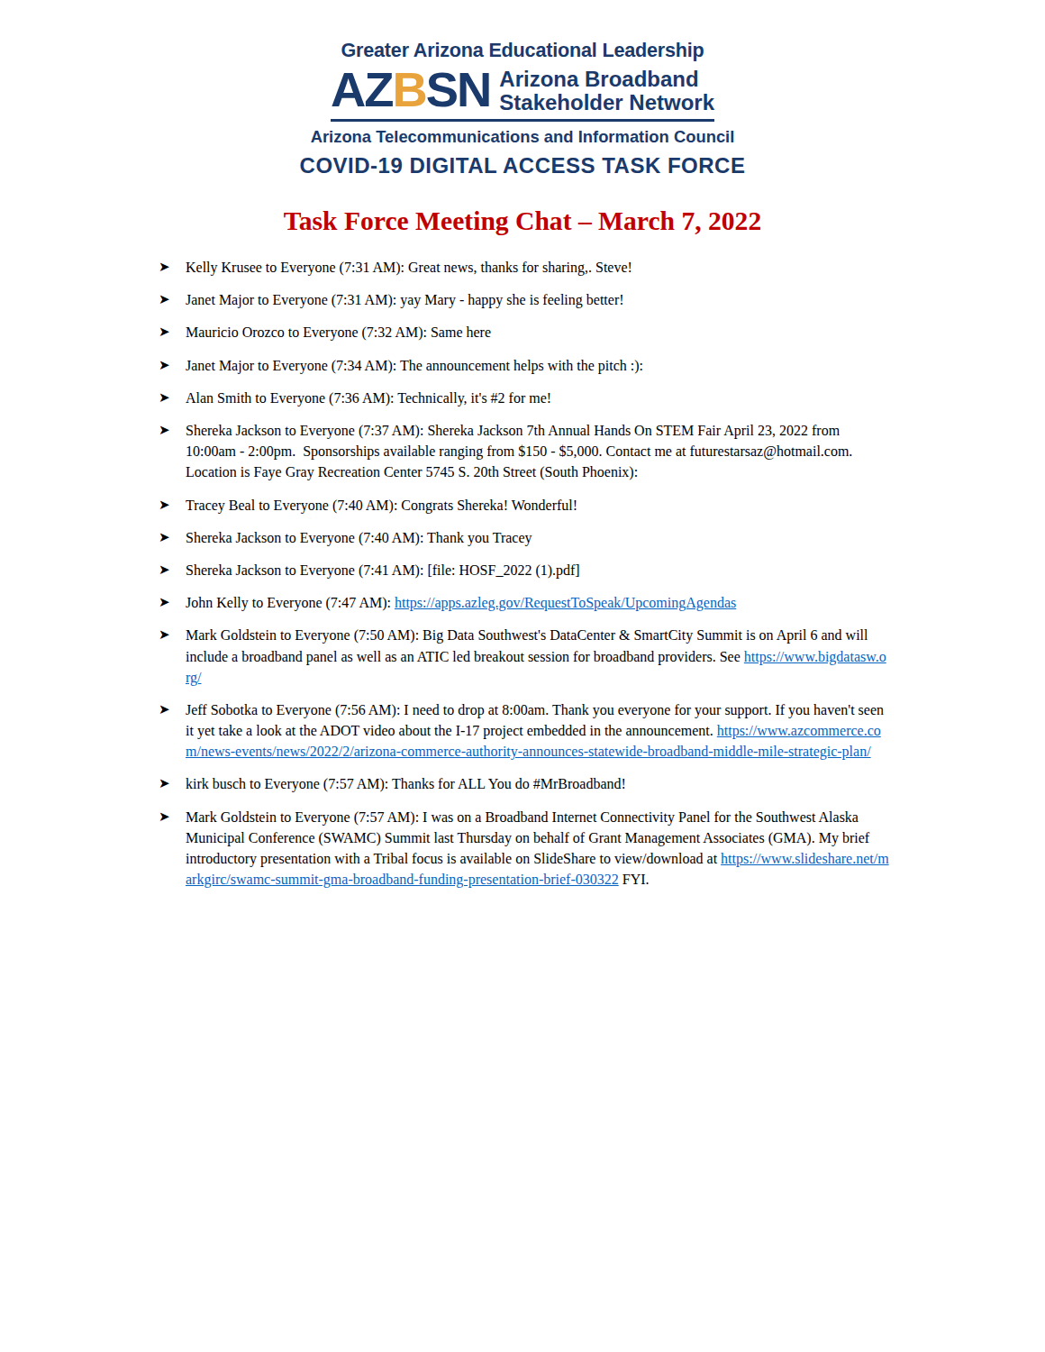Greater Arizona Educational Leadership
AZ BSN Arizona Broadband
Stakeholder Network
Arizona Telecommunications and Information Council
COVID-19 DIGITAL ACCESS TASK FORCE
Task Force Meeting Chat – March 7, 2022
Kelly Krusee to Everyone (7:31 AM): Great news, thanks for sharing,. Steve!
Janet Major to Everyone (7:31 AM): yay Mary - happy she is feeling better!
Mauricio Orozco to Everyone (7:32 AM): Same here
Janet Major to Everyone (7:34 AM): The announcement helps with the pitch :):
Alan Smith to Everyone (7:36 AM): Technically, it's #2 for me!
Shereka Jackson to Everyone (7:37 AM): Shereka Jackson 7th Annual Hands On STEM Fair April 23, 2022 from 10:00am - 2:00pm. Sponsorships available ranging from $150 - $5,000. Contact me at futurestarsaz@hotmail.com. Location is Faye Gray Recreation Center 5745 S. 20th Street (South Phoenix):
Tracey Beal to Everyone (7:40 AM): Congrats Shereka! Wonderful!
Shereka Jackson to Everyone (7:40 AM): Thank you Tracey
Shereka Jackson to Everyone (7:41 AM): [file: HOSF_2022 (1).pdf]
John Kelly to Everyone (7:47 AM): https://apps.azleg.gov/RequestToSpeak/UpcomingAgendas
Mark Goldstein to Everyone (7:50 AM): Big Data Southwest's DataCenter & SmartCity Summit is on April 6 and will include a broadband panel as well as an ATIC led breakout session for broadband providers. See https://www.bigdatasw.org/
Jeff Sobotka to Everyone (7:56 AM): I need to drop at 8:00am. Thank you everyone for your support. If you haven't seen it yet take a look at the ADOT video about the I-17 project embedded in the announcement. https://www.azcommerce.com/news-events/news/2022/2/arizona-commerce-authority-announces-statewide-broadband-middle-mile-strategic-plan/
kirk busch to Everyone (7:57 AM): Thanks for ALL You do #MrBroadband!
Mark Goldstein to Everyone (7:57 AM): I was on a Broadband Internet Connectivity Panel for the Southwest Alaska Municipal Conference (SWAMC) Summit last Thursday on behalf of Grant Management Associates (GMA). My brief introductory presentation with a Tribal focus is available on SlideShare to view/download at https://www.slideshare.net/markgirc/swamc-summit-gma-broadband-funding-presentation-brief-030322 FYI.